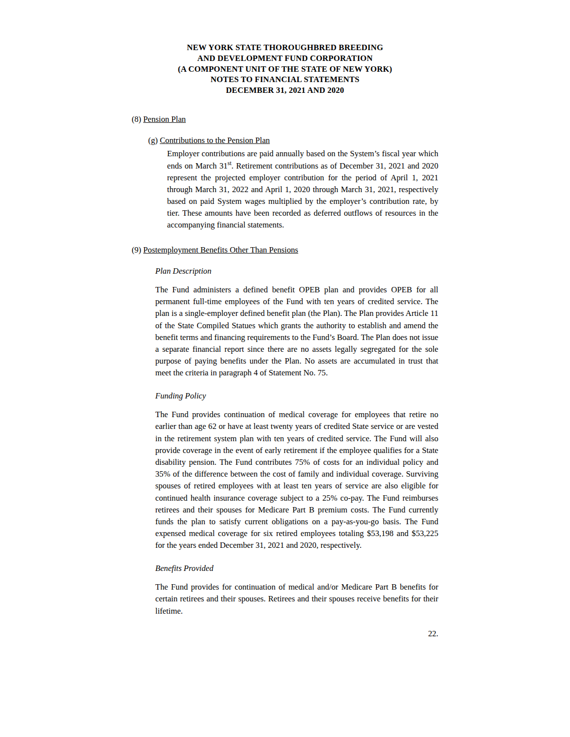New York State Thoroughbred Breeding
and Development Fund Corporation
(A Component Unit of the State of New York)
Notes to Financial Statements
December 31, 2021 and 2020
(8) Pension Plan
(g) Contributions to the Pension Plan
Employer contributions are paid annually based on the System’s fiscal year which ends on March 31st. Retirement contributions as of December 31, 2021 and 2020 represent the projected employer contribution for the period of April 1, 2021 through March 31, 2022 and April 1, 2020 through March 31, 2021, respectively based on paid System wages multiplied by the employer’s contribution rate, by tier. These amounts have been recorded as deferred outflows of resources in the accompanying financial statements.
(9) Postemployment Benefits Other Than Pensions
Plan Description
The Fund administers a defined benefit OPEB plan and provides OPEB for all permanent full-time employees of the Fund with ten years of credited service. The plan is a single-employer defined benefit plan (the Plan). The Plan provides Article 11 of the State Compiled Statues which grants the authority to establish and amend the benefit terms and financing requirements to the Fund’s Board. The Plan does not issue a separate financial report since there are no assets legally segregated for the sole purpose of paying benefits under the Plan. No assets are accumulated in trust that meet the criteria in paragraph 4 of Statement No. 75.
Funding Policy
The Fund provides continuation of medical coverage for employees that retire no earlier than age 62 or have at least twenty years of credited State service or are vested in the retirement system plan with ten years of credited service. The Fund will also provide coverage in the event of early retirement if the employee qualifies for a State disability pension. The Fund contributes 75% of costs for an individual policy and 35% of the difference between the cost of family and individual coverage. Surviving spouses of retired employees with at least ten years of service are also eligible for continued health insurance coverage subject to a 25% co-pay. The Fund reimburses retirees and their spouses for Medicare Part B premium costs. The Fund currently funds the plan to satisfy current obligations on a pay-as-you-go basis. The Fund expensed medical coverage for six retired employees totaling $53,198 and $53,225 for the years ended December 31, 2021 and 2020, respectively.
Benefits Provided
The Fund provides for continuation of medical and/or Medicare Part B benefits for certain retirees and their spouses. Retirees and their spouses receive benefits for their lifetime.
22.